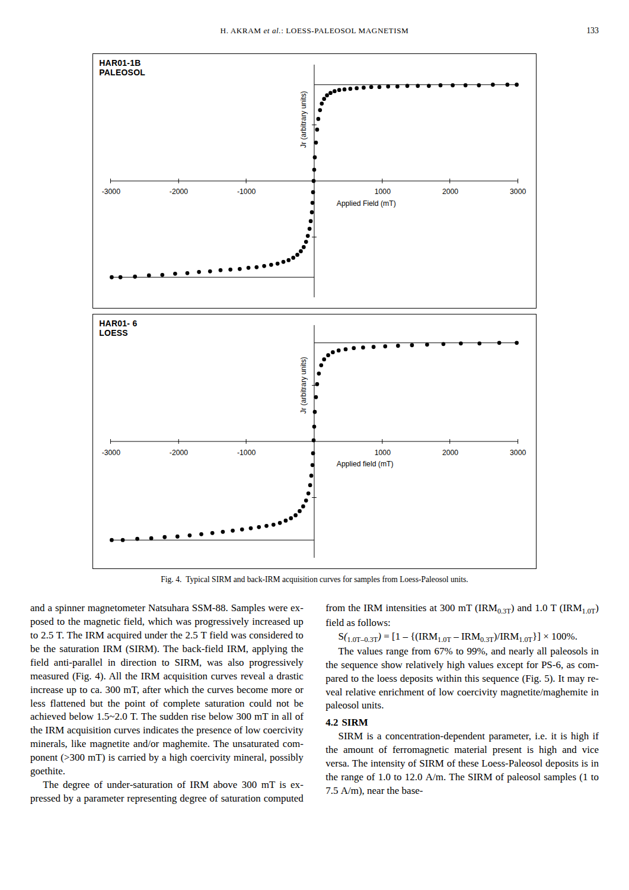H. AKRAM et al.: LOESS-PALEOSOL MAGNETISM 133
HAR01-1B
PALEOSOL
Jr (arbitrary units) Applied Field (mT) -3000 -2000 -1000 1000 2000 3000
HAR01- 6
LOESS
Jr (arbitrary units) Applied field (mT) -3000 -2000 -1000 1000 2000 3000
Fig. 4. Typical SIRM and back-IRM acquisition curves for samples from Loess-Paleosol units.
and a spinner magnetometer Natsuhara SSM-88. Samples were exposed to the magnetic field, which was progressively increased up to 2.5 T. The IRM acquired under the 2.5 T field was considered to be the saturation IRM (SIRM). The back-field IRM, applying the field anti-parallel in direction to SIRM, was also progressively measured (Fig. 4). All the IRM acquisition curves reveal a drastic increase up to ca. 300 mT, after which the curves become more or less flattened but the point of complete saturation could not be achieved below 1.5~2.0 T. The sudden rise below 300 mT in all of the IRM acquisition curves indicates the presence of low coercivity minerals, like magnetite and/or maghemite. The unsaturated component (>300 mT) is carried by a high coercivity mineral, possibly goethite.
The degree of under-saturation of IRM above 300 mT is expressed by a parameter representing degree of saturation computed from the IRM intensities at 300 mT (IRM0.3T) and 1.0 T (IRM1.0T) field as follows:
S(1.0T–0.3T) = [1 – {(IRM1.0T – IRM0.3T)/IRM1.0T}] × 100%.
The values range from 67% to 99%, and nearly all paleosols in the sequence show relatively high values except for PS-6, as compared to the loess deposits within this sequence (Fig. 5). It may reveal relative enrichment of low coercivity magnetite/maghemite in paleosol units.
4.2 SIRM
SIRM is a concentration-dependent parameter, i.e. it is high if the amount of ferromagnetic material present is high and vice versa. The intensity of SIRM of these Loess-Paleosol deposits is in the range of 1.0 to 12.0 A/m. The SIRM of paleosol samples (1 to 7.5 A/m), near the base-